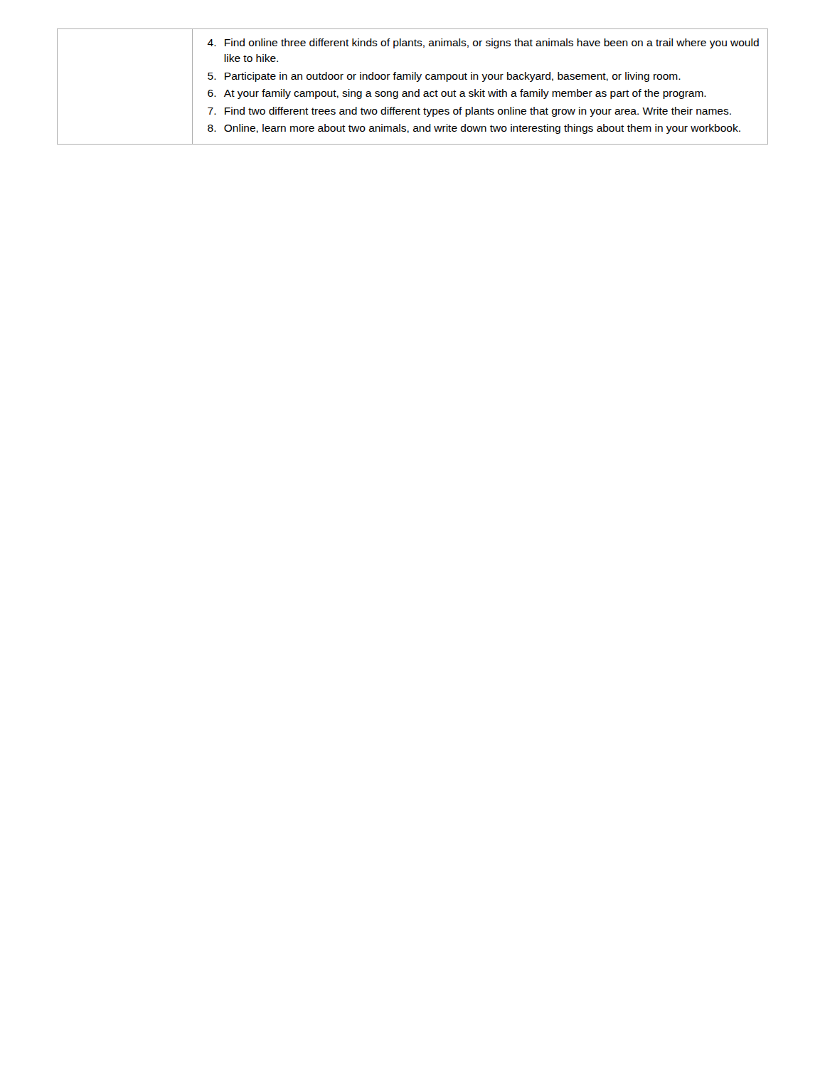| | Find online three different kinds of plants, animals, or signs that animals have been on a trail where you would like to hike. Participate in an outdoor or indoor family campout in your backyard, basement, or living room. At your family campout, sing a song and act out a skit with a family member as part of the program. Find two different trees and two different types of plants online that grow in your area. Write their names. Online, learn more about two animals, and write down two interesting things about them in your workbook. |